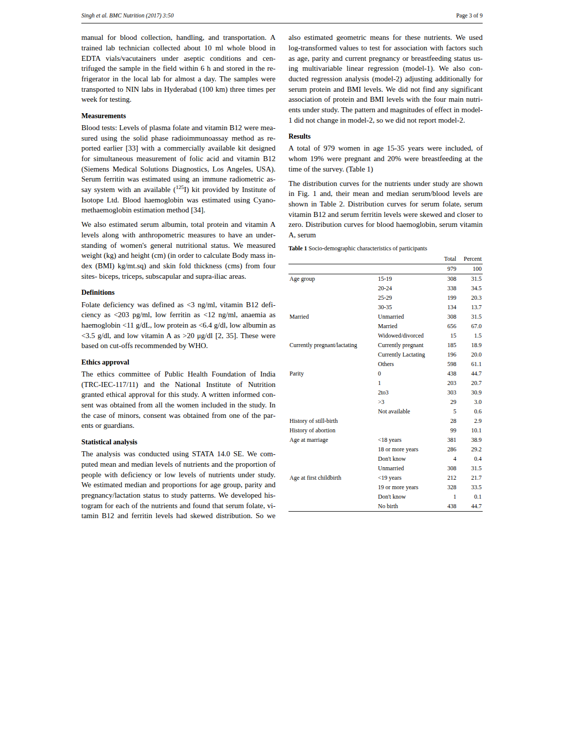Singh et al. BMC Nutrition (2017) 3:50
Page 3 of 9
manual for blood collection, handling, and transportation. A trained lab technician collected about 10 ml whole blood in EDTA vials/vacutainers under aseptic conditions and centrifuged the sample in the field within 6 h and stored in the refrigerator in the local lab for almost a day. The samples were transported to NIN labs in Hyderabad (100 km) three times per week for testing.
Measurements
Blood tests: Levels of plasma folate and vitamin B12 were measured using the solid phase radioimmunoassay method as reported earlier [33] with a commercially available kit designed for simultaneous measurement of folic acid and vitamin B12 (Siemens Medical Solutions Diagnostics, Los Angeles, USA). Serum ferritin was estimated using an immune radiometric assay system with an available (125I) kit provided by Institute of Isotope Ltd. Blood haemoglobin was estimated using Cyano-methaemoglobin estimation method [34].
We also estimated serum albumin, total protein and vitamin A levels along with anthropometric measures to have an understanding of women's general nutritional status. We measured weight (kg) and height (cm) (in order to calculate Body mass index (BMI) kg/mt.sq) and skin fold thickness (cms) from four sites- biceps, triceps, subscapular and supra-iliac areas.
Definitions
Folate deficiency was defined as <3 ng/ml, vitamin B12 deficiency as <203 pg/ml, low ferritin as <12 ng/ml, anaemia as haemoglobin <11 g/dL, low protein as <6.4 g/dl, low albumin as <3.5 g/dl, and low vitamin A as >20 μg/dl [2, 35]. These were based on cut-offs recommended by WHO.
Ethics approval
The ethics committee of Public Health Foundation of India (TRC-IEC-117/11) and the National Institute of Nutrition granted ethical approval for this study. A written informed consent was obtained from all the women included in the study. In the case of minors, consent was obtained from one of the parents or guardians.
Statistical analysis
The analysis was conducted using STATA 14.0 SE. We computed mean and median levels of nutrients and the proportion of people with deficiency or low levels of nutrients under study. We estimated median and proportions for age group, parity and pregnancy/lactation status to study patterns. We developed histogram for each of the nutrients and found that serum folate, vitamin B12 and ferritin levels had skewed distribution. So we also estimated geometric means for these nutrients. We used log-transformed values to test for association with factors such as age, parity and current pregnancy or breastfeeding status using multivariable linear regression (model-1). We also conducted regression analysis (model-2) adjusting additionally for serum protein and BMI levels. We did not find any significant association of protein and BMI levels with the four main nutrients under study. The pattern and magnitudes of effect in model-1 did not change in model-2, so we did not report model-2.
Results
A total of 979 women in age 15-35 years were included, of whom 19% were pregnant and 20% were breastfeeding at the time of the survey. (Table 1)
The distribution curves for the nutrients under study are shown in Fig. 1 and, their mean and median serum/blood levels are shown in Table 2. Distribution curves for serum folate, serum vitamin B12 and serum ferritin levels were skewed and closer to zero. Distribution curves for blood haemoglobin, serum vitamin A, serum
Table 1 Socio-demographic characteristics of participants
| | | Total | Percent |
| --- | --- | --- | --- |
| | | 979 | 100 |
| Age group | 15-19 | 308 | 31.5 |
| | 20-24 | 338 | 34.5 |
| | 25-29 | 199 | 20.3 |
| | 30-35 | 134 | 13.7 |
| Married | Unmarried | 308 | 31.5 |
| | Married | 656 | 67.0 |
| | Widowed/divorced | 15 | 1.5 |
| Currently pregnant/lactating | Currently pregnant | 185 | 18.9 |
| | Currently Lactating | 196 | 20.0 |
| | Others | 598 | 61.1 |
| Parity | 0 | 438 | 44.7 |
| | 1 | 203 | 20.7 |
| | 2to3 | 303 | 30.9 |
| | >3 | 29 | 3.0 |
| | Not available | 5 | 0.6 |
| History of still-birth | | 28 | 2.9 |
| History of abortion | | 99 | 10.1 |
| Age at marriage | <18 years | 381 | 38.9 |
| | 18 or more years | 286 | 29.2 |
| | Don't know | 4 | 0.4 |
| | Unmarried | 308 | 31.5 |
| Age at first childbirth | <19 years | 212 | 21.7 |
| | 19 or more years | 328 | 33.5 |
| | Don't know | 1 | 0.1 |
| | No birth | 438 | 44.7 |